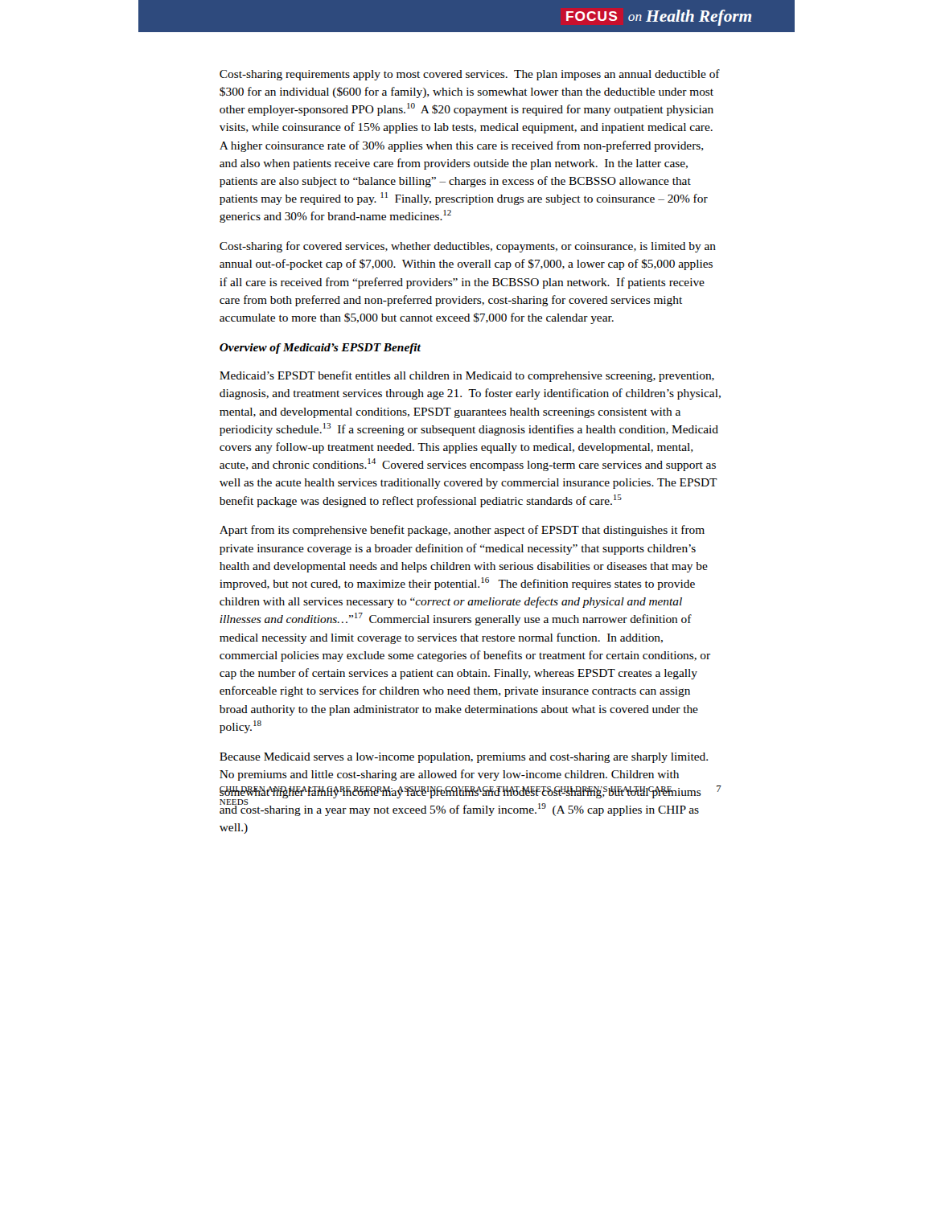FOCUS on Health Reform
Cost-sharing requirements apply to most covered services. The plan imposes an annual deductible of $300 for an individual ($600 for a family), which is somewhat lower than the deductible under most other employer-sponsored PPO plans.10 A $20 copayment is required for many outpatient physician visits, while coinsurance of 15% applies to lab tests, medical equipment, and inpatient medical care. A higher coinsurance rate of 30% applies when this care is received from non-preferred providers, and also when patients receive care from providers outside the plan network. In the latter case, patients are also subject to “balance billing” – charges in excess of the BCBSSO allowance that patients may be required to pay. 11 Finally, prescription drugs are subject to coinsurance – 20% for generics and 30% for brand-name medicines.12
Cost-sharing for covered services, whether deductibles, copayments, or coinsurance, is limited by an annual out-of-pocket cap of $7,000. Within the overall cap of $7,000, a lower cap of $5,000 applies if all care is received from “preferred providers” in the BCBSSO plan network. If patients receive care from both preferred and non-preferred providers, cost-sharing for covered services might accumulate to more than $5,000 but cannot exceed $7,000 for the calendar year.
Overview of Medicaid’s EPSDT Benefit
Medicaid’s EPSDT benefit entitles all children in Medicaid to comprehensive screening, prevention, diagnosis, and treatment services through age 21. To foster early identification of children’s physical, mental, and developmental conditions, EPSDT guarantees health screenings consistent with a periodicity schedule.13 If a screening or subsequent diagnosis identifies a health condition, Medicaid covers any follow-up treatment needed. This applies equally to medical, developmental, mental, acute, and chronic conditions.14 Covered services encompass long-term care services and support as well as the acute health services traditionally covered by commercial insurance policies. The EPSDT benefit package was designed to reflect professional pediatric standards of care.15
Apart from its comprehensive benefit package, another aspect of EPSDT that distinguishes it from private insurance coverage is a broader definition of “medical necessity” that supports children’s health and developmental needs and helps children with serious disabilities or diseases that may be improved, but not cured, to maximize their potential.16 The definition requires states to provide children with all services necessary to “correct or ameliorate defects and physical and mental illnesses and conditions…”17 Commercial insurers generally use a much narrower definition of medical necessity and limit coverage to services that restore normal function. In addition, commercial policies may exclude some categories of benefits or treatment for certain conditions, or cap the number of certain services a patient can obtain. Finally, whereas EPSDT creates a legally enforceable right to services for children who need them, private insurance contracts can assign broad authority to the plan administrator to make determinations about what is covered under the policy.18
Because Medicaid serves a low-income population, premiums and cost-sharing are sharply limited. No premiums and little cost-sharing are allowed for very low-income children. Children with somewhat higher family income may face premiums and modest cost-sharing, but total premiums and cost-sharing in a year may not exceed 5% of family income.19 (A 5% cap applies in CHIP as well.)
Children and Health Care Reform: Assuring Coverage that Meets Children’s Health Care Needs 7